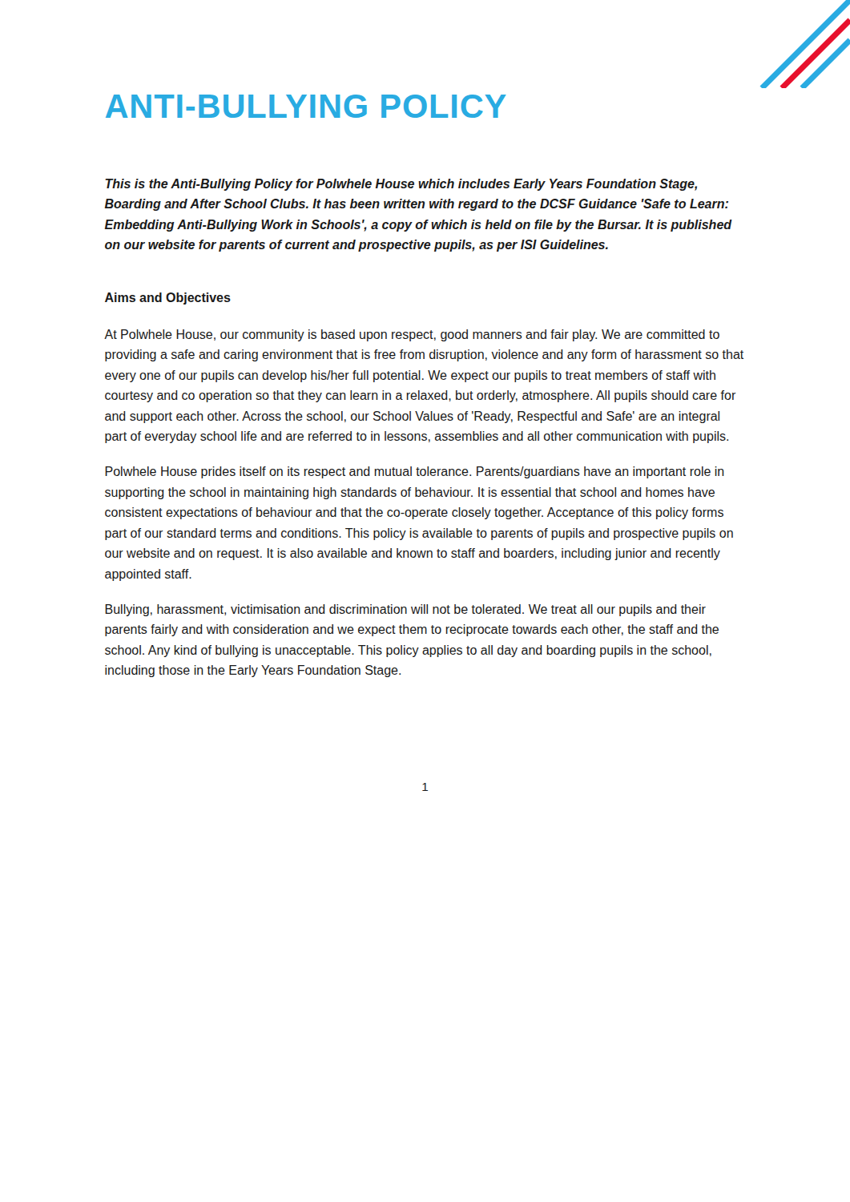ANTI-BULLYING POLICY
This is the Anti-Bullying Policy for Polwhele House which includes Early Years Foundation Stage, Boarding and After School Clubs. It has been written with regard to the DCSF Guidance 'Safe to Learn: Embedding Anti-Bullying Work in Schools', a copy of which is held on file by the Bursar. It is published on our website for parents of current and prospective pupils, as per ISI Guidelines.
Aims and Objectives
At Polwhele House, our community is based upon respect, good manners and fair play. We are committed to providing a safe and caring environment that is free from disruption, violence and any form of harassment so that every one of our pupils can develop his/her full potential. We expect our pupils to treat members of staff with courtesy and co operation so that they can learn in a relaxed, but orderly, atmosphere. All pupils should care for and support each other. Across the school, our School Values of 'Ready, Respectful and Safe' are an integral part of everyday school life and are referred to in lessons, assemblies and all other communication with pupils.
Polwhele House prides itself on its respect and mutual tolerance. Parents/guardians have an important role in supporting the school in maintaining high standards of behaviour. It is essential that school and homes have consistent expectations of behaviour and that the co-operate closely together. Acceptance of this policy forms part of our standard terms and conditions. This policy is available to parents of pupils and prospective pupils on our website and on request. It is also available and known to staff and boarders, including junior and recently appointed staff.
Bullying, harassment, victimisation and discrimination will not be tolerated. We treat all our pupils and their parents fairly and with consideration and we expect them to reciprocate towards each other, the staff and the school. Any kind of bullying is unacceptable. This policy applies to all day and boarding pupils in the school, including those in the Early Years Foundation Stage.
1